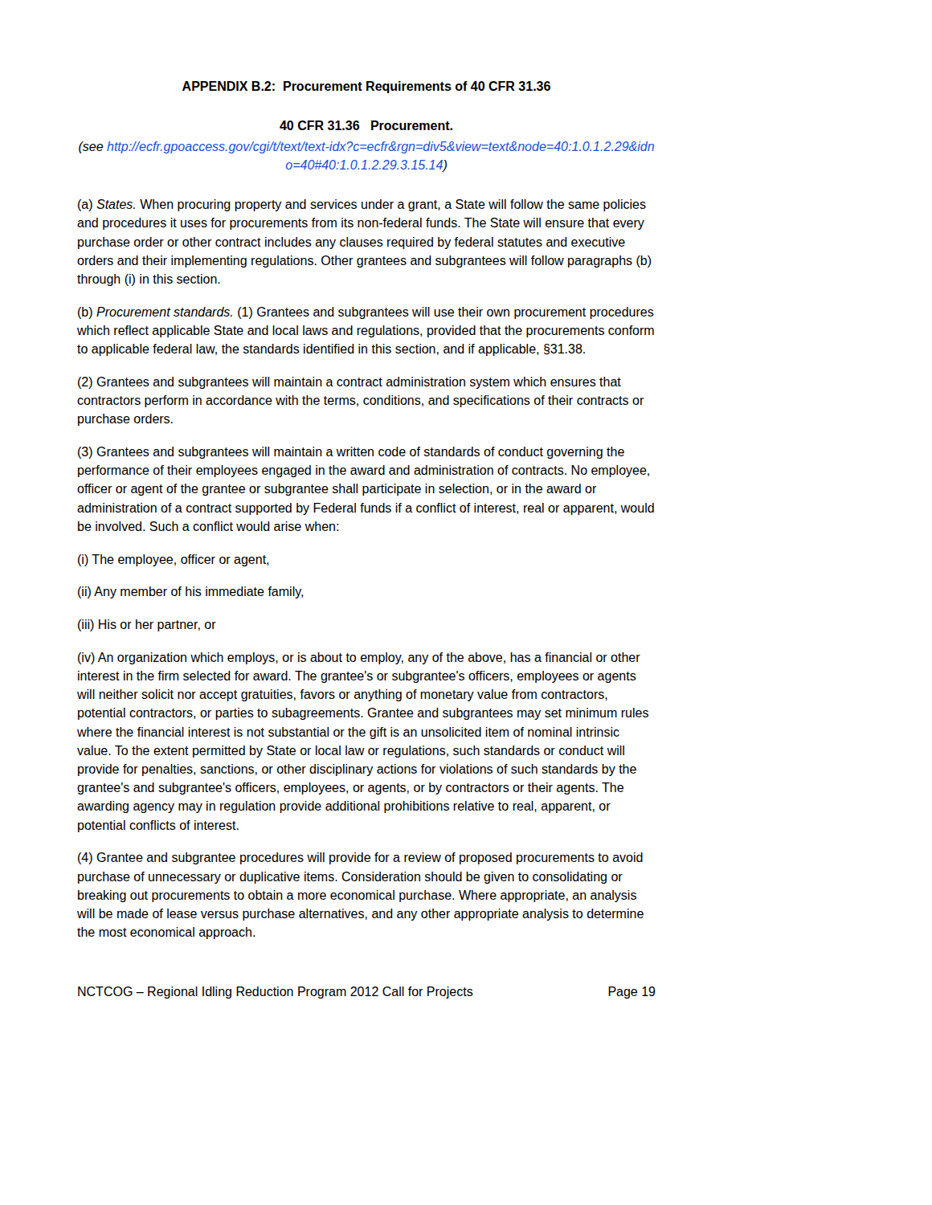APPENDIX B.2: Procurement Requirements of 40 CFR 31.36
40 CFR 31.36 Procurement.
(see http://ecfr.gpoaccess.gov/cgi/t/text/text-idx?c=ecfr&rgn=div5&view=text&node=40:1.0.1.2.29&idno=40#40:1.0.1.2.29.3.15.14)
(a) States. When procuring property and services under a grant, a State will follow the same policies and procedures it uses for procurements from its non-federal funds. The State will ensure that every purchase order or other contract includes any clauses required by federal statutes and executive orders and their implementing regulations. Other grantees and subgrantees will follow paragraphs (b) through (i) in this section.
(b) Procurement standards. (1) Grantees and subgrantees will use their own procurement procedures which reflect applicable State and local laws and regulations, provided that the procurements conform to applicable federal law, the standards identified in this section, and if applicable, §31.38.
(2) Grantees and subgrantees will maintain a contract administration system which ensures that contractors perform in accordance with the terms, conditions, and specifications of their contracts or purchase orders.
(3) Grantees and subgrantees will maintain a written code of standards of conduct governing the performance of their employees engaged in the award and administration of contracts. No employee, officer or agent of the grantee or subgrantee shall participate in selection, or in the award or administration of a contract supported by Federal funds if a conflict of interest, real or apparent, would be involved. Such a conflict would arise when:
(i) The employee, officer or agent,
(ii) Any member of his immediate family,
(iii) His or her partner, or
(iv) An organization which employs, or is about to employ, any of the above, has a financial or other interest in the firm selected for award. The grantee's or subgrantee's officers, employees or agents will neither solicit nor accept gratuities, favors or anything of monetary value from contractors, potential contractors, or parties to subagreements. Grantee and subgrantees may set minimum rules where the financial interest is not substantial or the gift is an unsolicited item of nominal intrinsic value. To the extent permitted by State or local law or regulations, such standards or conduct will provide for penalties, sanctions, or other disciplinary actions for violations of such standards by the grantee's and subgrantee's officers, employees, or agents, or by contractors or their agents. The awarding agency may in regulation provide additional prohibitions relative to real, apparent, or potential conflicts of interest.
(4) Grantee and subgrantee procedures will provide for a review of proposed procurements to avoid purchase of unnecessary or duplicative items. Consideration should be given to consolidating or breaking out procurements to obtain a more economical purchase. Where appropriate, an analysis will be made of lease versus purchase alternatives, and any other appropriate analysis to determine the most economical approach.
NCTCOG – Regional Idling Reduction Program 2012 Call for Projects Page 19